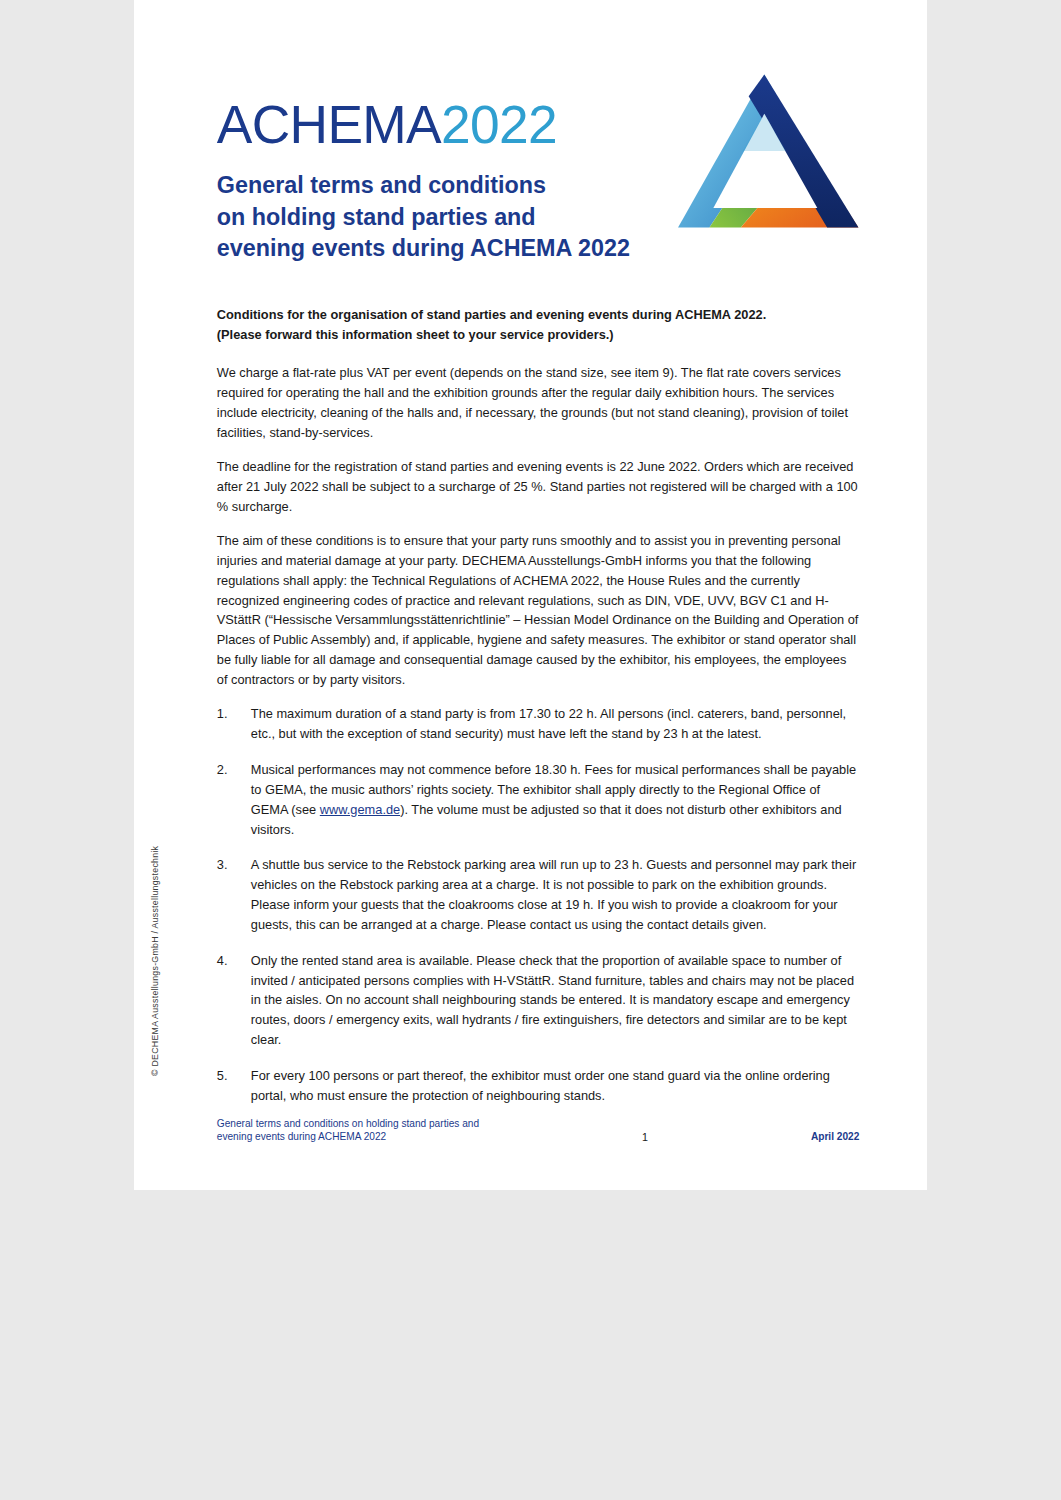ACHEMA2022
General terms and conditions
on holding stand parties and
evening events during ACHEMA 2022
Conditions for the organisation of stand parties and evening events during ACHEMA 2022.
(Please forward this information sheet to your service providers.)
We charge a flat-rate plus VAT per event (depends on the stand size, see item 9). The flat rate covers services required for operating the hall and the exhibition grounds after the regular daily exhibition hours. The services include electricity, cleaning of the halls and, if necessary, the grounds (but not stand cleaning), provision of toilet facilities, stand-by-services.
The deadline for the registration of stand parties and evening events is 22 June 2022. Orders which are received after 21 July 2022 shall be subject to a surcharge of 25 %. Stand parties not registered will be charged with a 100 % surcharge.
The aim of these conditions is to ensure that your party runs smoothly and to assist you in preventing personal injuries and material damage at your party. DECHEMA Ausstellungs-GmbH informs you that the following regulations shall apply: the Technical Regulations of ACHEMA 2022, the House Rules and the currently recognized engineering codes of practice and relevant regulations, such as DIN, VDE, UVV, BGV C1 and H-VStättR (“Hessische Versammlungsstättenrichtlinie” – Hessian Model Ordinance on the Building and Operation of Places of Public Assembly) and, if applicable, hygiene and safety measures. The exhibitor or stand operator shall be fully liable for all damage and consequential damage caused by the exhibitor, his employees, the employees of contractors or by party visitors.
The maximum duration of a stand party is from 17.30 to 22 h. All persons (incl. caterers, band, personnel, etc., but with the exception of stand security) must have left the stand by 23 h at the latest.
Musical performances may not commence before 18.30 h. Fees for musical performances shall be payable to GEMA, the music authors’ rights society. The exhibitor shall apply directly to the Regional Office of GEMA (see www.gema.de). The volume must be adjusted so that it does not disturb other exhibitors and visitors.
A shuttle bus service to the Rebstock parking area will run up to 23 h. Guests and personnel may park their vehicles on the Rebstock parking area at a charge. It is not possible to park on the exhibition grounds. Please inform your guests that the cloakrooms close at 19 h. If you wish to provide a cloakroom for your guests, this can be arranged at a charge. Please contact us using the contact details given.
Only the rented stand area is available. Please check that the proportion of available space to number of invited / anticipated persons complies with H-VStättR. Stand furniture, tables and chairs may not be placed in the aisles. On no account shall neighbouring stands be entered. It is mandatory escape and emergency routes, doors / emergency exits, wall hydrants / fire extinguishers, fire detectors and similar are to be kept clear.
For every 100 persons or part thereof, the exhibitor must order one stand guard via the online ordering portal, who must ensure the protection of neighbouring stands.
© DECHEMA Ausstellungs-GmbH / Ausstellungstechnik
General terms and conditions on holding stand parties and
evening events during ACHEMA 2022
1
April 2022